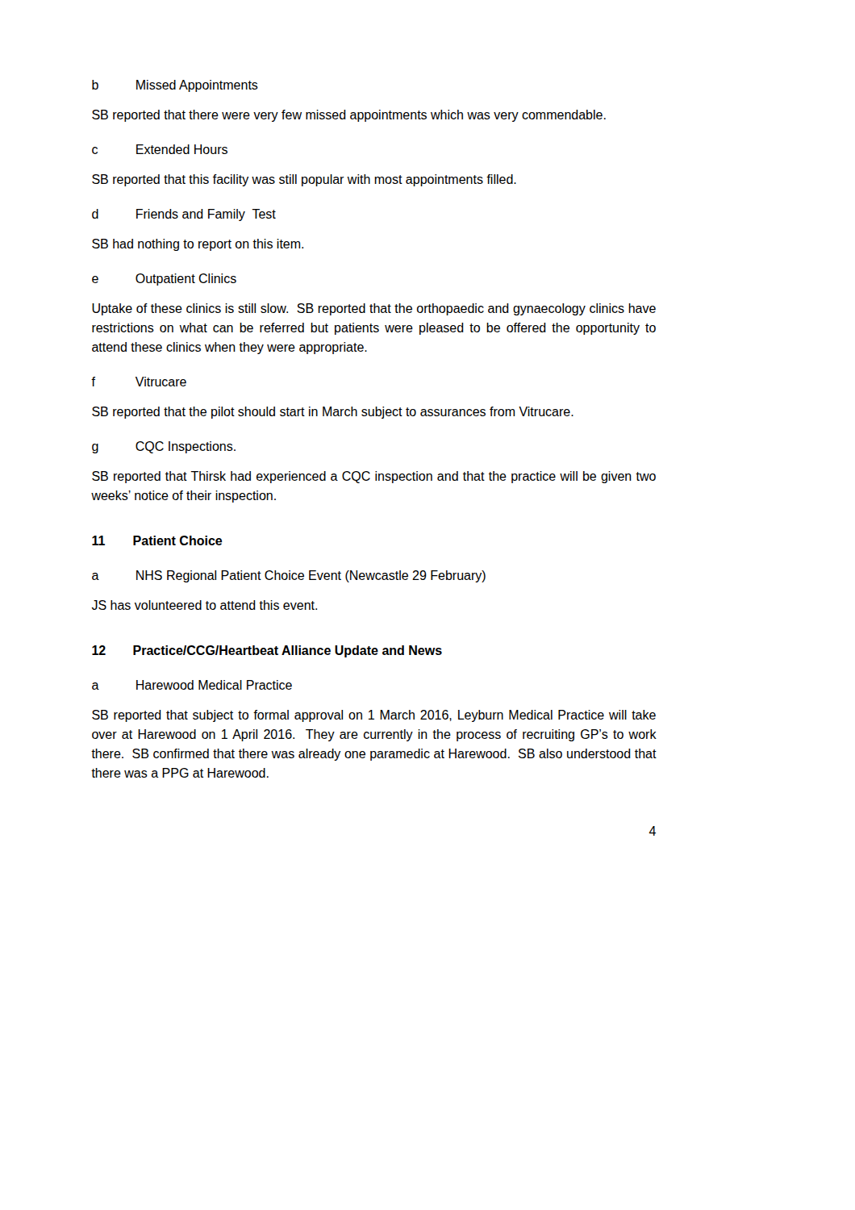b Missed Appointments
SB reported that there were very few missed appointments which was very commendable.
c Extended Hours
SB reported that this facility was still popular with most appointments filled.
d Friends and Family Test
SB had nothing to report on this item.
e Outpatient Clinics
Uptake of these clinics is still slow. SB reported that the orthopaedic and gynaecology clinics have restrictions on what can be referred but patients were pleased to be offered the opportunity to attend these clinics when they were appropriate.
f Vitrucare
SB reported that the pilot should start in March subject to assurances from Vitrucare.
g CQC Inspections.
SB reported that Thirsk had experienced a CQC inspection and that the practice will be given two weeks’ notice of their inspection.
11 Patient Choice
a NHS Regional Patient Choice Event (Newcastle 29 February)
JS has volunteered to attend this event.
12 Practice/CCG/Heartbeat Alliance Update and News
a Harewood Medical Practice
SB reported that subject to formal approval on 1 March 2016, Leyburn Medical Practice will take over at Harewood on 1 April 2016. They are currently in the process of recruiting GP’s to work there. SB confirmed that there was already one paramedic at Harewood. SB also understood that there was a PPG at Harewood.
4